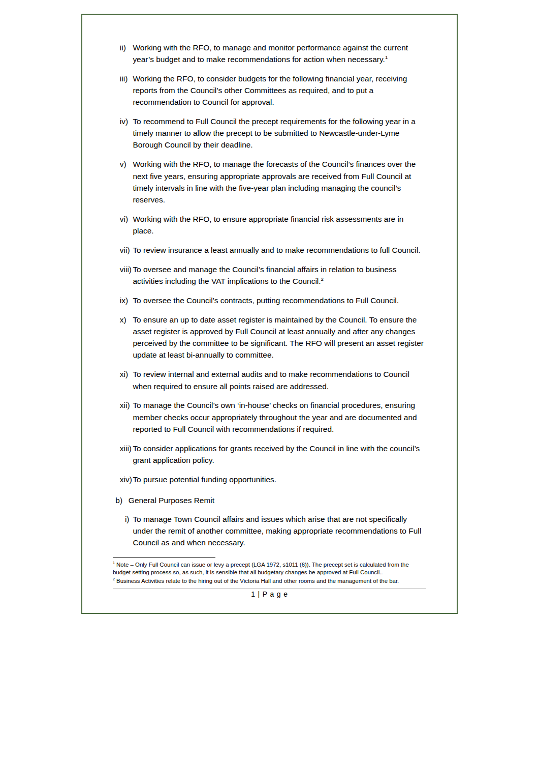ii) Working with the RFO, to manage and monitor performance against the current year’s budget and to make recommendations for action when necessary.1
iii) Working the RFO, to consider budgets for the following financial year, receiving reports from the Council’s other Committees as required, and to put a recommendation to Council for approval.
iv) To recommend to Full Council the precept requirements for the following year in a timely manner to allow the precept to be submitted to Newcastle-under-Lyme Borough Council by their deadline.
v) Working with the RFO, to manage the forecasts of the Council’s finances over the next five years, ensuring appropriate approvals are received from Full Council at timely intervals in line with the five-year plan including managing the council’s reserves.
vi) Working with the RFO, to ensure appropriate financial risk assessments are in place.
vii) To review insurance a least annually and to make recommendations to full Council.
viii) To oversee and manage the Council’s financial affairs in relation to business activities including the VAT implications to the Council.2
ix) To oversee the Council’s contracts, putting recommendations to Full Council.
x) To ensure an up to date asset register is maintained by the Council. To ensure the asset register is approved by Full Council at least annually and after any changes perceived by the committee to be significant. The RFO will present an asset register update at least bi-annually to committee.
xi) To review internal and external audits and to make recommendations to Council when required to ensure all points raised are addressed.
xii) To manage the Council’s own ‘in-house’ checks on financial procedures, ensuring member checks occur appropriately throughout the year and are documented and reported to Full Council with recommendations if required.
xiii) To consider applications for grants received by the Council in line with the council’s grant application policy.
xiv) To pursue potential funding opportunities.
b) General Purposes Remit
i) To manage Town Council affairs and issues which arise that are not specifically under the remit of another committee, making appropriate recommendations to Full Council as and when necessary.
1 Note – Only Full Council can issue or levy a precept (LGA 1972, s1011 (6)). The precept set is calculated from the budget setting process so, as such, it is sensible that all budgetary changes be approved at Full Council..
2 Business Activities relate to the hiring out of the Victoria Hall and other rooms and the management of the bar.
1 | P a g e